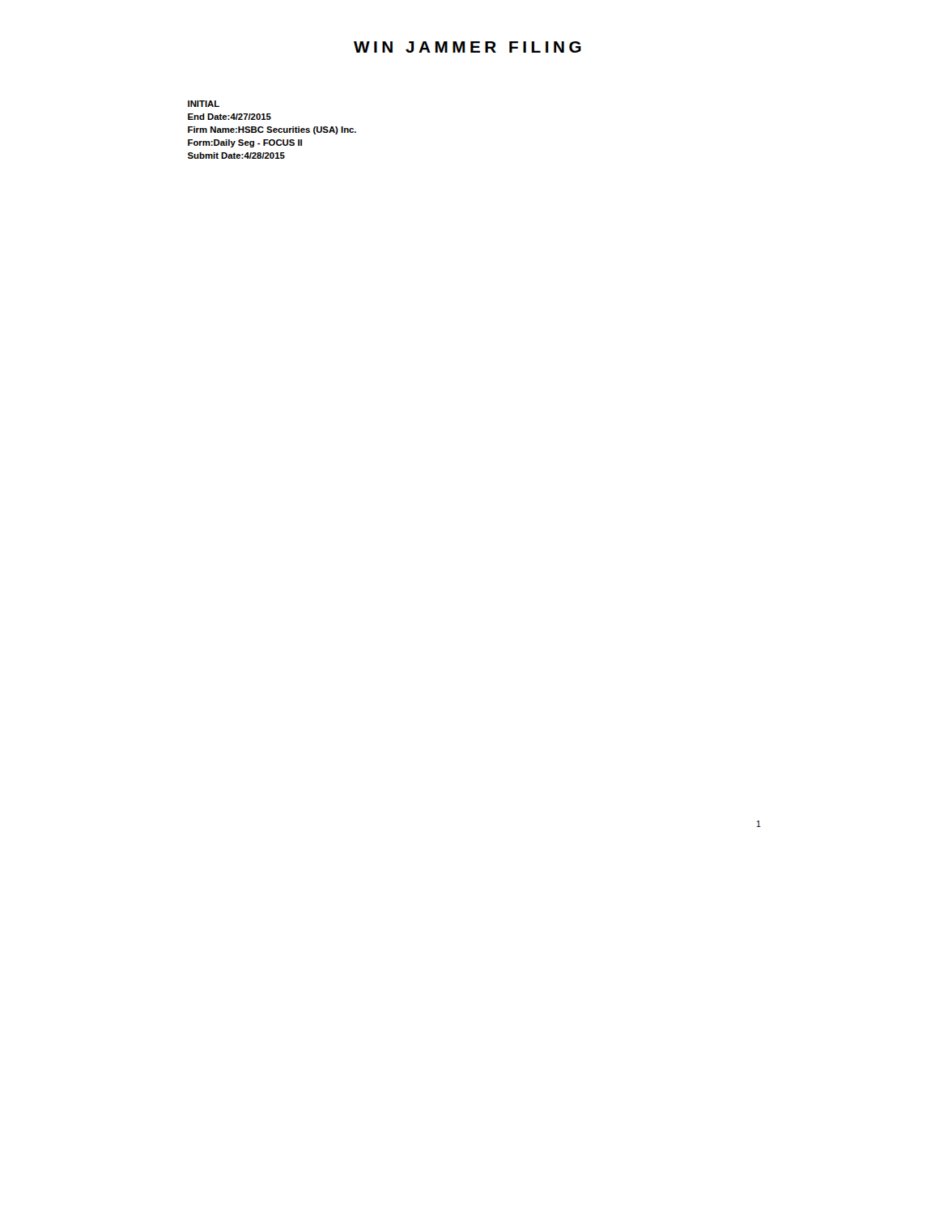WIN JAMMER FILING
INITIAL
End Date:4/27/2015
Firm Name:HSBC Securities (USA) Inc.
Form:Daily Seg - FOCUS II
Submit Date:4/28/2015
1